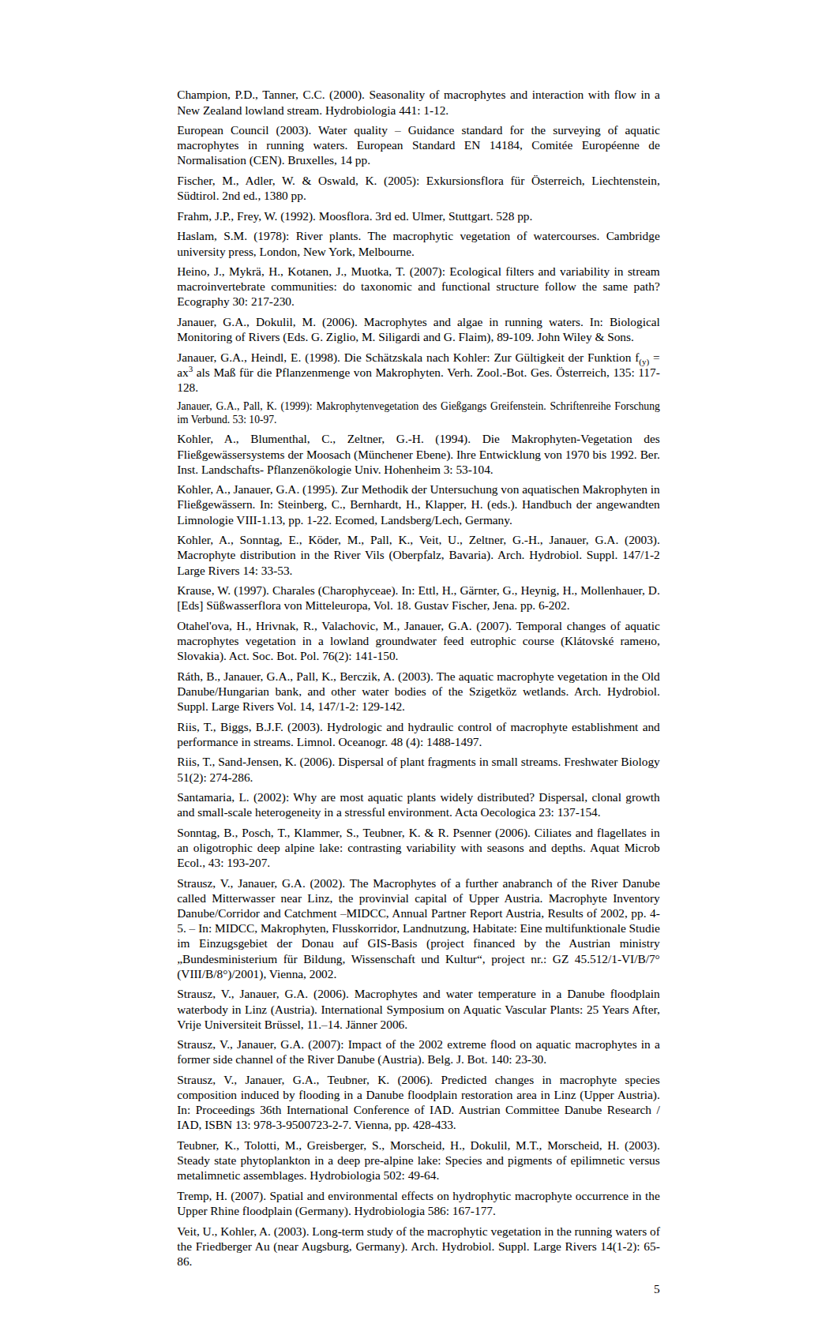Champion, P.D., Tanner, C.C. (2000). Seasonality of macrophytes and interaction with flow in a New Zealand lowland stream. Hydrobiologia 441: 1-12.
European Council (2003). Water quality – Guidance standard for the surveying of aquatic macrophytes in running waters. European Standard EN 14184, Comitée Européenne de Normalisation (CEN). Bruxelles, 14 pp.
Fischer, M., Adler, W. & Oswald, K. (2005): Exkursionsflora für Österreich, Liechtenstein, Südtirol. 2nd ed., 1380 pp.
Frahm, J.P., Frey, W. (1992). Moosflora. 3rd ed. Ulmer, Stuttgart. 528 pp.
Haslam, S.M. (1978): River plants. The macrophytic vegetation of watercourses. Cambridge university press, London, New York, Melbourne.
Heino, J., Mykrä, H., Kotanen, J., Muotka, T. (2007): Ecological filters and variability in stream macroinvertebrate communities: do taxonomic and functional structure follow the same path? Ecography 30: 217-230.
Janauer, G.A., Dokulil, M. (2006). Macrophytes and algae in running waters. In: Biological Monitoring of Rivers (Eds. G. Ziglio, M. Siligardi and G. Flaim), 89-109. John Wiley & Sons.
Janauer, G.A., Heindl, E. (1998). Die Schätzskala nach Kohler: Zur Gültigkeit der Funktion f(y) = ax3 als Maß für die Pflanzenmenge von Makrophyten. Verh. Zool.-Bot. Ges. Österreich, 135: 117-128.
Janauer, G.A., Pall, K. (1999): Makrophytenvegetation des Gießgangs Greifenstein. Schriftenreihe Forschung im Verbund. 53: 10-97.
Kohler, A., Blumenthal, C., Zeltner, G.-H. (1994). Die Makrophyten-Vegetation des Fließgewässersystems der Moosach (Münchener Ebene). Ihre Entwicklung von 1970 bis 1992. Ber. Inst. Landschafts- Pflanzenökologie Univ. Hohenheim 3: 53-104.
Kohler, A., Janauer, G.A. (1995). Zur Methodik der Untersuchung von aquatischen Makrophyten in Fließgewässern. In: Steinberg, C., Bernhardt, H., Klapper, H. (eds.). Handbuch der angewandten Limnologie VIII-1.13, pp. 1-22. Ecomed, Landsberg/Lech, Germany.
Kohler, A., Sonntag, E., Köder, M., Pall, K., Veit, U., Zeltner, G.-H., Janauer, G.A. (2003). Macrophyte distribution in the River Vils (Oberpfalz, Bavaria). Arch. Hydrobiol. Suppl. 147/1-2 Large Rivers 14: 33-53.
Krause, W. (1997). Charales (Charophyceae). In: Ettl, H., Gärnter, G., Heynig, H., Mollenhauer, D. [Eds] Süßwasserflora von Mitteleuropa, Vol. 18. Gustav Fischer, Jena. pp. 6-202.
Otahel'ova, H., Hrivnak, R., Valachovic, M., Janauer, G.A. (2007). Temporal changes of aquatic macrophytes vegetation in a lowland groundwater feed eutrophic course (Klátovské ramено, Slovakia). Act. Soc. Bot. Pol. 76(2): 141-150.
Ráth, B., Janauer, G.A., Pall, K., Berczik, A. (2003). The aquatic macrophyte vegetation in the Old Danube/Hungarian bank, and other water bodies of the Szigetköz wetlands. Arch. Hydrobiol. Suppl. Large Rivers Vol. 14, 147/1-2: 129-142.
Riis, T., Biggs, B.J.F. (2003). Hydrologic and hydraulic control of macrophyte establishment and performance in streams. Limnol. Oceanogr. 48 (4): 1488-1497.
Riis, T., Sand-Jensen, K. (2006). Dispersal of plant fragments in small streams. Freshwater Biology 51(2): 274-286.
Santamaria, L. (2002): Why are most aquatic plants widely distributed? Dispersal, clonal growth and small-scale heterogeneity in a stressful environment. Acta Oecologica 23: 137-154.
Sonntag, B., Posch, T., Klammer, S., Teubner, K. & R. Psenner (2006). Ciliates and flagellates in an oligotrophic deep alpine lake: contrasting variability with seasons and depths. Aquat Microb Ecol., 43: 193-207.
Strausz, V., Janauer, G.A. (2002). The Macrophytes of a further anabranch of the River Danube called Mitterwasser near Linz, the provinvial capital of Upper Austria. Macrophyte Inventory Danube/Corridor and Catchment –MIDCC, Annual Partner Report Austria, Results of 2002, pp. 4-5. – In: MIDCC, Makrophyten, Flusskorridor, Landnutzung, Habitate: Eine multifunktionale Studie im Einzugsgebiet der Donau auf GIS-Basis (project financed by the Austrian ministry „Bundesministerium für Bildung, Wissenschaft und Kultur“, project nr.: GZ 45.512/1-VI/B/7°(VIII/B/8°)/2001), Vienna, 2002.
Strausz, V., Janauer, G.A. (2006). Macrophytes and water temperature in a Danube floodplain waterbody in Linz (Austria). International Symposium on Aquatic Vascular Plants: 25 Years After, Vrije Universiteit Brüssel, 11.–14. Jänner 2006.
Strausz, V., Janauer, G.A. (2007): Impact of the 2002 extreme flood on aquatic macrophytes in a former side channel of the River Danube (Austria). Belg. J. Bot. 140: 23-30.
Strausz, V., Janauer, G.A., Teubner, K. (2006). Predicted changes in macrophyte species composition induced by flooding in a Danube floodplain restoration area in Linz (Upper Austria). In: Proceedings 36th International Conference of IAD. Austrian Committee Danube Research / IAD, ISBN 13: 978-3-9500723-2-7. Vienna, pp. 428-433.
Teubner, K., Tolotti, M., Greisberger, S., Morscheid, H., Dokulil, M.T., Morscheid, H. (2003). Steady state phytoplankton in a deep pre-alpine lake: Species and pigments of epilimnetic versus metalimnetic assemblages. Hydrobiologia 502: 49-64.
Tremp, H. (2007). Spatial and environmental effects on hydrophytic macrophyte occurrence in the Upper Rhine floodplain (Germany). Hydrobiologia 586: 167-177.
Veit, U., Kohler, A. (2003). Long-term study of the macrophytic vegetation in the running waters of the Friedberger Au (near Augsburg, Germany). Arch. Hydrobiol. Suppl. Large Rivers 14(1-2): 65-86.
5